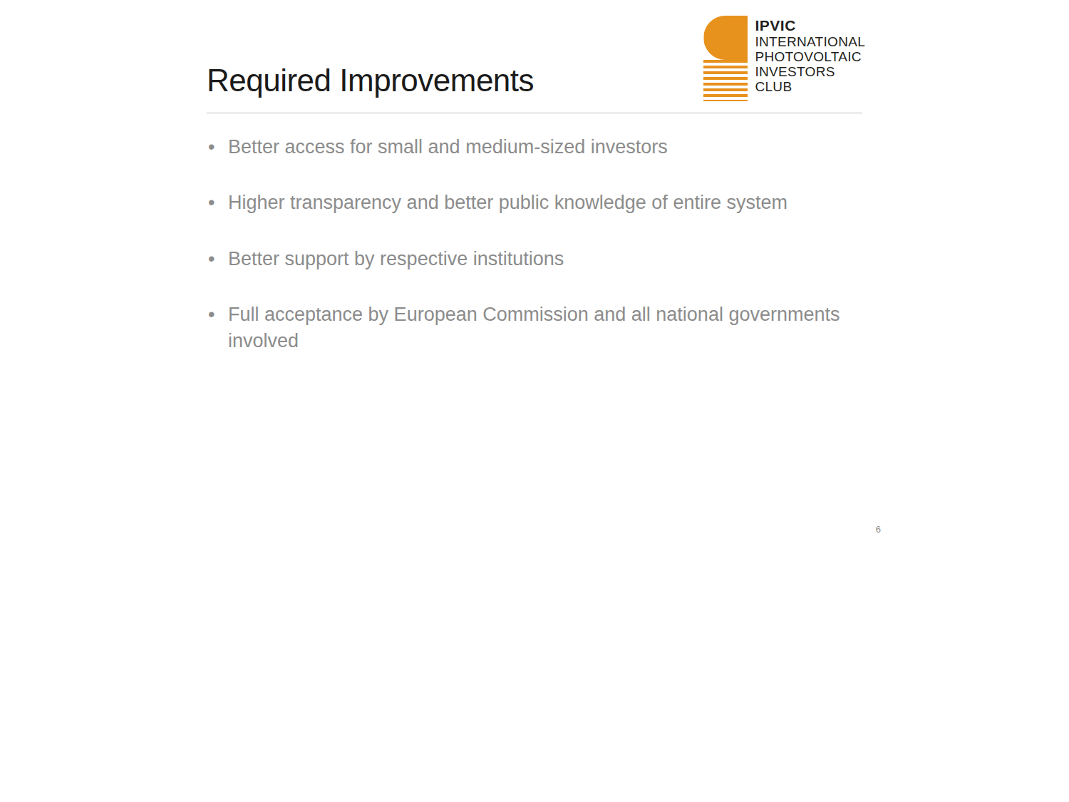IPVIC
INTERNATIONAL
PHOTOVOLTAIC
INVESTORS
CLUB
Required Improvements
Better access for small and medium-sized investors
Higher transparency and better public knowledge of entire system
Better support by respective institutions
Full acceptance by European Commission and all national governments involved
6